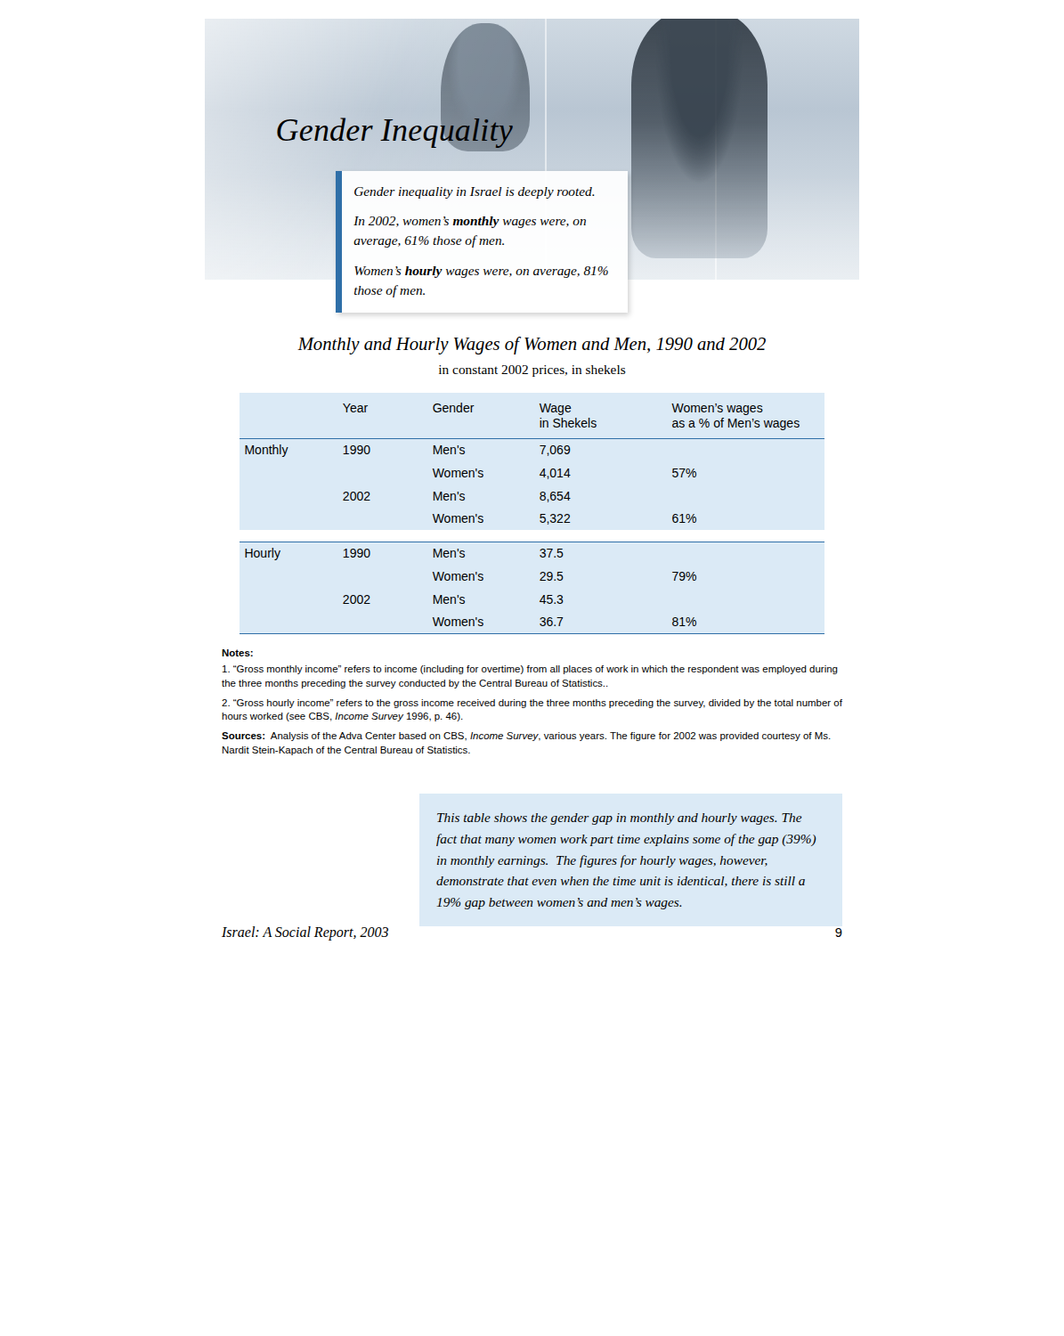Gender Inequality
Gender inequality in Israel is deeply rooted.
In 2002, women’s monthly wages were, on average, 61% those of men.
Women’s hourly wages were, on average, 81% those of men.
Monthly and Hourly Wages of Women and Men, 1990 and 2002
in constant 2002 prices, in shekels
| | Year | Gender | Wage in Shekels | Women’s wages as a % of Men’s wages |
| --- | --- | --- | --- | --- |
| Monthly | 1990 | Men's | 7,069 | |
| | | Women's | 4,014 | 57% |
| | 2002 | Men's | 8,654 | |
| | | Women's | 5,322 | 61% |
| Hourly | 1990 | Men's | 37.5 | |
| | | Women's | 29.5 | 79% |
| | 2002 | Men's | 45.3 | |
| | | Women's | 36.7 | 81% |
Notes:
1. “Gross monthly income” refers to income (including for overtime) from all places of work in which the respondent was employed during the three months preceding the survey conducted by the Central Bureau of Statistics..
2. “Gross hourly income” refers to the gross income received during the three months preceding the survey, divided by the total number of hours worked (see CBS, Income Survey 1996, p. 46).
Sources: Analysis of the Adva Center based on CBS, Income Survey, various years. The figure for 2002 was provided courtesy of Ms. Nardit Stein-Kapach of the Central Bureau of Statistics.
This table shows the gender gap in monthly and hourly wages. The fact that many women work part time explains some of the gap (39%) in monthly earnings. The figures for hourly wages, however, demonstrate that even when the time unit is identical, there is still a 19% gap between women’s and men’s wages.
Israel: A Social Report, 2003 9